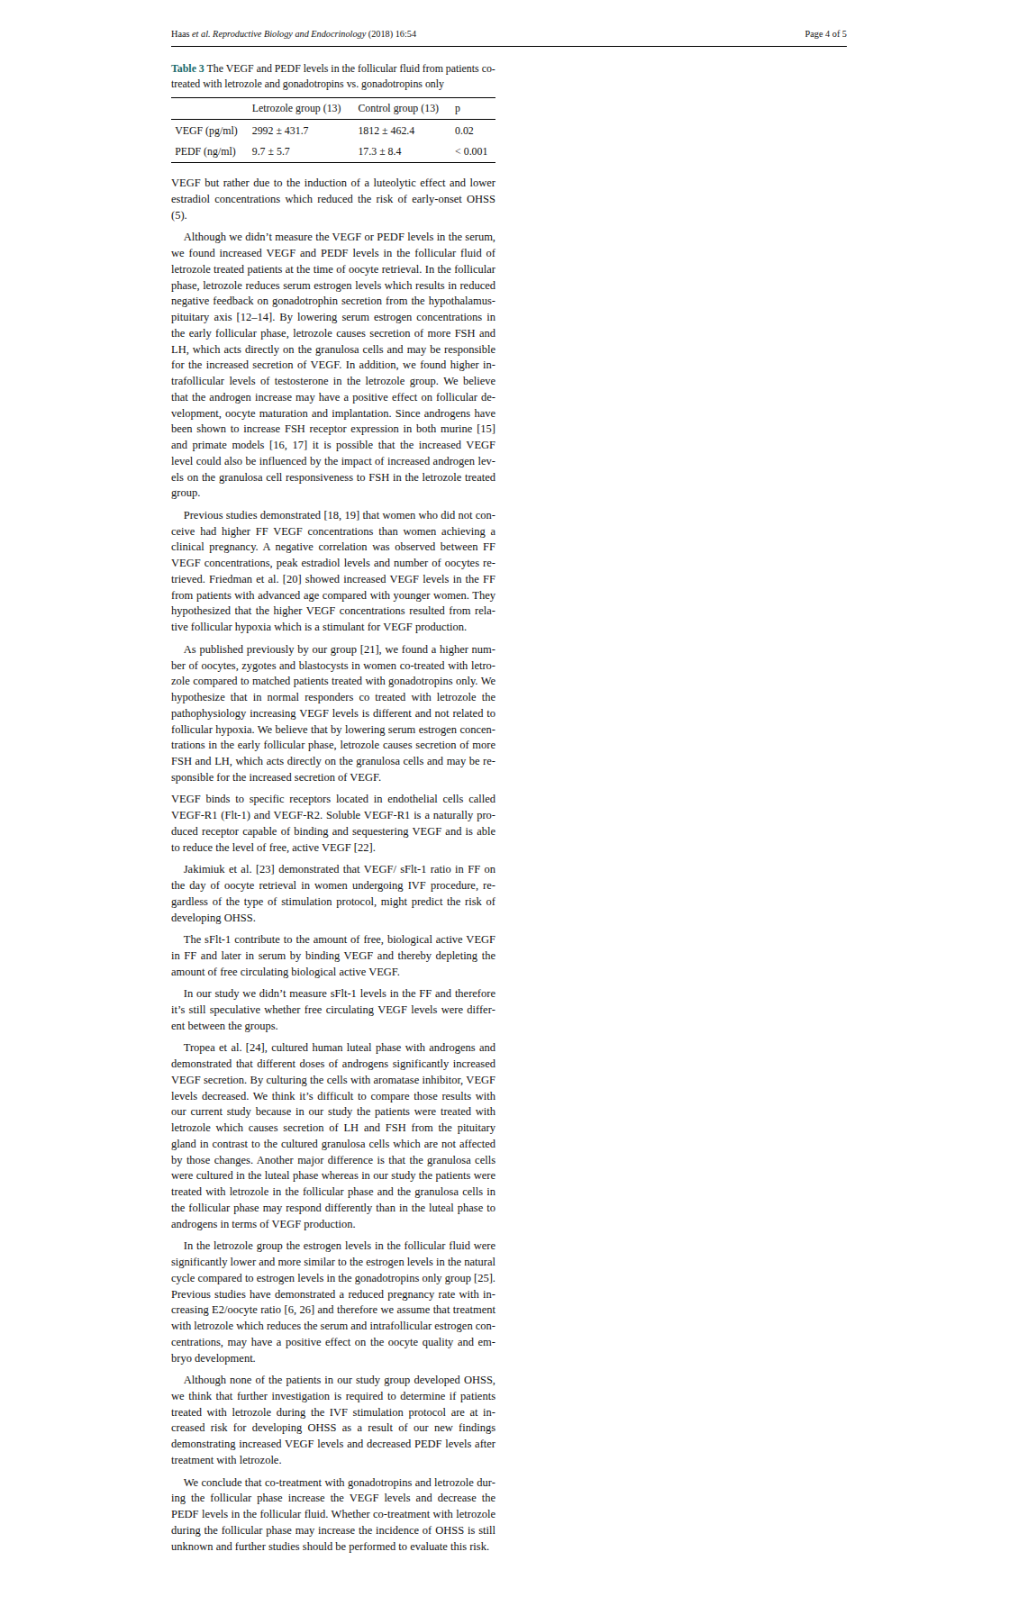Haas et al. Reproductive Biology and Endocrinology (2018) 16:54 Page 4 of 5
Table 3 The VEGF and PEDF levels in the follicular fluid from patients co-treated with letrozole and gonadotropins vs. gonadotropins only
| | Letrozole group (13) | Control group (13) | p |
| --- | --- | --- | --- |
| VEGF (pg/ml) | 2992 ± 431.7 | 1812 ± 462.4 | 0.02 |
| PEDF (ng/ml) | 9.7 ± 5.7 | 17.3 ± 8.4 | < 0.001 |
VEGF but rather due to the induction of a luteolytic effect and lower estradiol concentrations which reduced the risk of early-onset OHSS (5).
Although we didn’t measure the VEGF or PEDF levels in the serum, we found increased VEGF and PEDF levels in the follicular fluid of letrozole treated patients at the time of oocyte retrieval. In the follicular phase, letrozole reduces serum estrogen levels which results in reduced negative feedback on gonadotrophin secretion from the hypothalamus-pituitary axis [12–14]. By lowering serum estrogen concentrations in the early follicular phase, letrozole causes secretion of more FSH and LH, which acts directly on the granulosa cells and may be responsible for the increased secretion of VEGF. In addition, we found higher intrafollicular levels of testosterone in the letrozole group. We believe that the androgen increase may have a positive effect on follicular development, oocyte maturation and implantation. Since androgens have been shown to increase FSH receptor expression in both murine [15] and primate models [16, 17] it is possible that the increased VEGF level could also be influenced by the impact of increased androgen levels on the granulosa cell responsiveness to FSH in the letrozole treated group.
Previous studies demonstrated [18, 19] that women who did not conceive had higher FF VEGF concentrations than women achieving a clinical pregnancy. A negative correlation was observed between FF VEGF concentrations, peak estradiol levels and number of oocytes retrieved. Friedman et al. [20] showed increased VEGF levels in the FF from patients with advanced age compared with younger women. They hypothesized that the higher VEGF concentrations resulted from relative follicular hypoxia which is a stimulant for VEGF production.
As published previously by our group [21], we found a higher number of oocytes, zygotes and blastocysts in women co-treated with letrozole compared to matched patients treated with gonadotropins only. We hypothesize that in normal responders co treated with letrozole the pathophysiology increasing VEGF levels is different and not related to follicular hypoxia. We believe that by lowering serum estrogen concentrations in the early follicular phase, letrozole causes secretion of more FSH and LH, which acts directly on the granulosa cells and may be responsible for the increased secretion of VEGF.
VEGF binds to specific receptors located in endothelial cells called VEGF-R1 (Flt-1) and VEGF-R2. Soluble VEGF-R1 is a naturally produced receptor capable of binding and sequestering VEGF and is able to reduce the level of free, active VEGF [22].
Jakimiuk et al. [23] demonstrated that VEGF/ sFlt-1 ratio in FF on the day of oocyte retrieval in women undergoing IVF procedure, regardless of the type of stimulation protocol, might predict the risk of developing OHSS.
The sFlt-1 contribute to the amount of free, biological active VEGF in FF and later in serum by binding VEGF and thereby depleting the amount of free circulating biological active VEGF.
In our study we didn’t measure sFlt-1 levels in the FF and therefore it’s still speculative whether free circulating VEGF levels were different between the groups.
Tropea et al. [24], cultured human luteal phase with androgens and demonstrated that different doses of androgens significantly increased VEGF secretion. By culturing the cells with aromatase inhibitor, VEGF levels decreased. We think it’s difficult to compare those results with our current study because in our study the patients were treated with letrozole which causes secretion of LH and FSH from the pituitary gland in contrast to the cultured granulosa cells which are not affected by those changes. Another major difference is that the granulosa cells were cultured in the luteal phase whereas in our study the patients were treated with letrozole in the follicular phase and the granulosa cells in the follicular phase may respond differently than in the luteal phase to androgens in terms of VEGF production.
In the letrozole group the estrogen levels in the follicular fluid were significantly lower and more similar to the estrogen levels in the natural cycle compared to estrogen levels in the gonadotropins only group [25]. Previous studies have demonstrated a reduced pregnancy rate with increasing E2/oocyte ratio [6, 26] and therefore we assume that treatment with letrozole which reduces the serum and intrafollicular estrogen concentrations, may have a positive effect on the oocyte quality and embryo development.
Although none of the patients in our study group developed OHSS, we think that further investigation is required to determine if patients treated with letrozole during the IVF stimulation protocol are at increased risk for developing OHSS as a result of our new findings demonstrating increased VEGF levels and decreased PEDF levels after treatment with letrozole.
We conclude that co-treatment with gonadotropins and letrozole during the follicular phase increase the VEGF levels and decrease the PEDF levels in the follicular fluid. Whether co-treatment with letrozole during the follicular phase may increase the incidence of OHSS is still unknown and further studies should be performed to evaluate this risk.